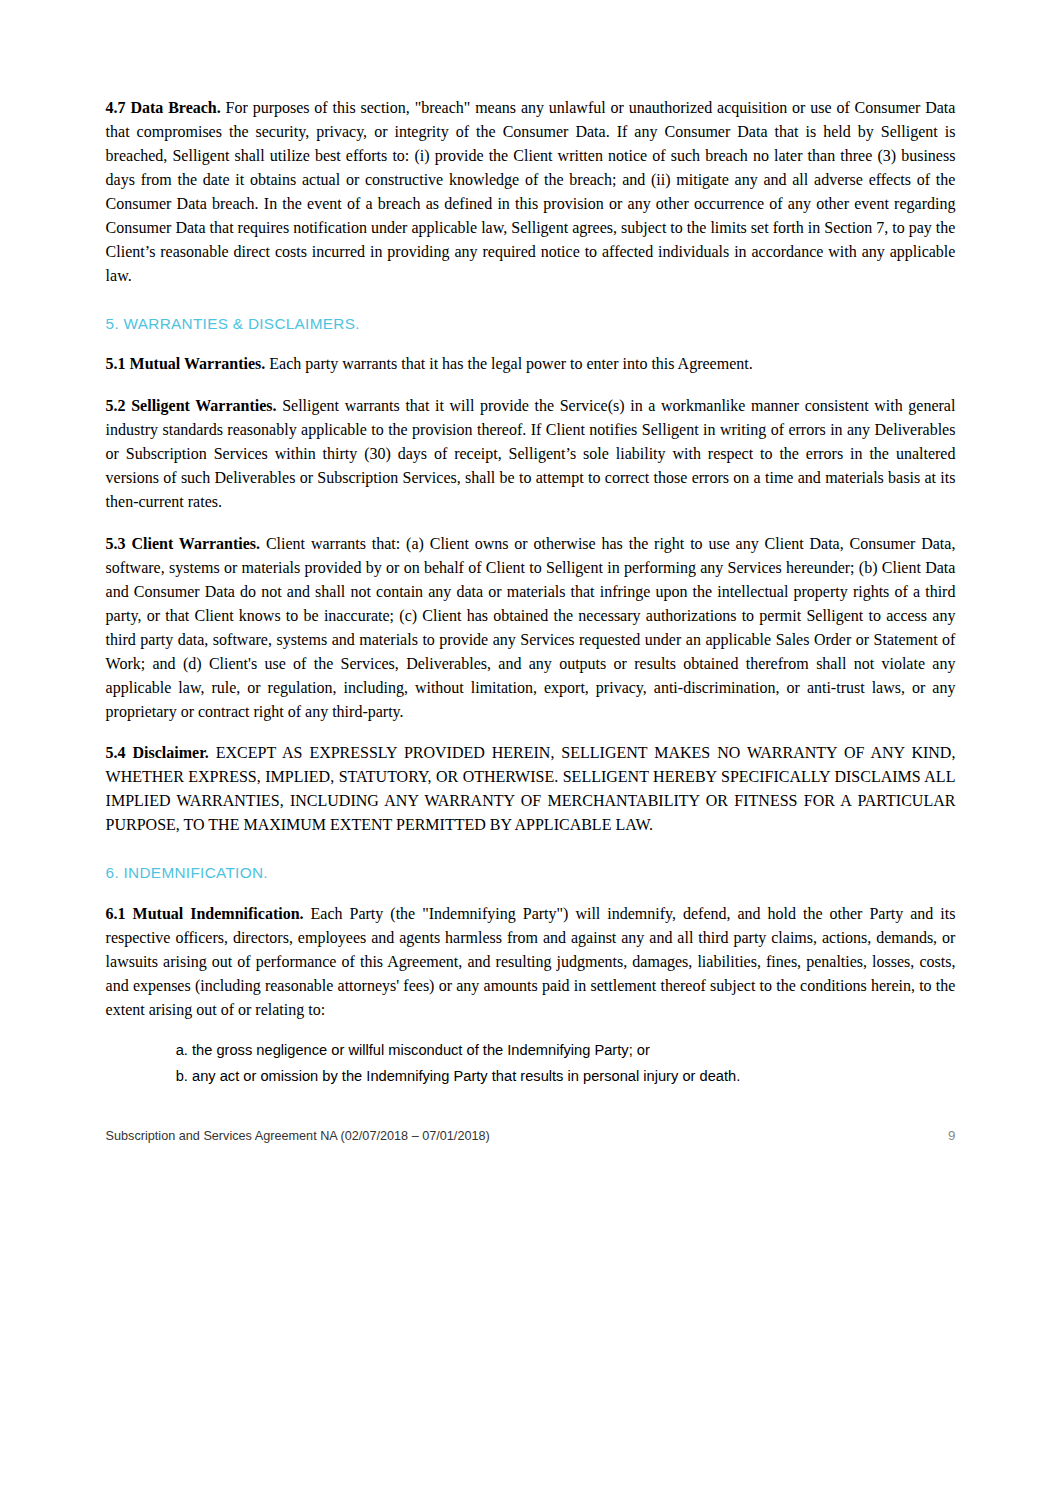4.7 Data Breach. For purposes of this section, "breach" means any unlawful or unauthorized acquisition or use of Consumer Data that compromises the security, privacy, or integrity of the Consumer Data. If any Consumer Data that is held by Selligent is breached, Selligent shall utilize best efforts to: (i) provide the Client written notice of such breach no later than three (3) business days from the date it obtains actual or constructive knowledge of the breach; and (ii) mitigate any and all adverse effects of the Consumer Data breach. In the event of a breach as defined in this provision or any other occurrence of any other event regarding Consumer Data that requires notification under applicable law, Selligent agrees, subject to the limits set forth in Section 7, to pay the Client’s reasonable direct costs incurred in providing any required notice to affected individuals in accordance with any applicable law.
5. WARRANTIES & DISCLAIMERS.
5.1 Mutual Warranties. Each party warrants that it has the legal power to enter into this Agreement.
5.2 Selligent Warranties. Selligent warrants that it will provide the Service(s) in a workmanlike manner consistent with general industry standards reasonably applicable to the provision thereof. If Client notifies Selligent in writing of errors in any Deliverables or Subscription Services within thirty (30) days of receipt, Selligent’s sole liability with respect to the errors in the unaltered versions of such Deliverables or Subscription Services, shall be to attempt to correct those errors on a time and materials basis at its then-current rates.
5.3 Client Warranties. Client warrants that: (a) Client owns or otherwise has the right to use any Client Data, Consumer Data, software, systems or materials provided by or on behalf of Client to Selligent in performing any Services hereunder; (b) Client Data and Consumer Data do not and shall not contain any data or materials that infringe upon the intellectual property rights of a third party, or that Client knows to be inaccurate; (c) Client has obtained the necessary authorizations to permit Selligent to access any third party data, software, systems and materials to provide any Services requested under an applicable Sales Order or Statement of Work; and (d) Client's use of the Services, Deliverables, and any outputs or results obtained therefrom shall not violate any applicable law, rule, or regulation, including, without limitation, export, privacy, anti-discrimination, or anti-trust laws, or any proprietary or contract right of any third-party.
5.4 Disclaimer. Except as expressly provided herein, Selligent makes no warranty of any kind, whether express, implied, statutory, or otherwise. Selligent hereby specifically disclaims all implied warranties, including any warranty of merchantability or fitness for a particular purpose, to the maximum extent permitted by applicable law.
6. INDEMNIFICATION.
6.1 Mutual Indemnification. Each Party (the "Indemnifying Party") will indemnify, defend, and hold the other Party and its respective officers, directors, employees and agents harmless from and against any and all third party claims, actions, demands, or lawsuits arising out of performance of this Agreement, and resulting judgments, damages, liabilities, fines, penalties, losses, costs, and expenses (including reasonable attorneys' fees) or any amounts paid in settlement thereof subject to the conditions herein, to the extent arising out of or relating to:
the gross negligence or willful misconduct of the Indemnifying Party; or
any act or omission by the Indemnifying Party that results in personal injury or death.
Subscription and Services Agreement NA (02/07/2018 – 07/01/2018) 9